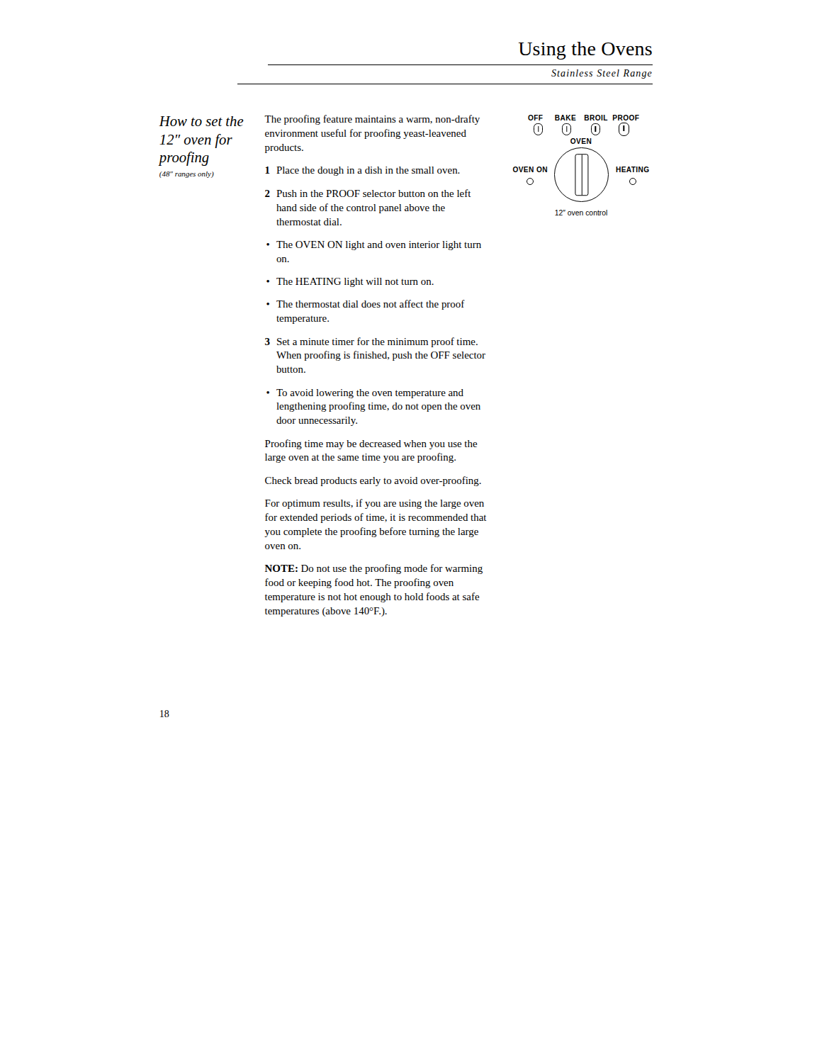Using the Ovens
Stainless Steel Range
How to set the 12″ oven for proofing
(48″ ranges only)
The proofing feature maintains a warm, non-drafty environment useful for proofing yeast-leavened products.
1
Place the dough in a dish in the small oven.
2
Push in the PROOF selector button on the left hand side of the control panel above the thermostat dial.
•
The OVEN ON light and oven interior light turn on.
•
The HEATING light will not turn on.
•
The thermostat dial does not affect the proof temperature.
3
Set a minute timer for the minimum proof time. When proofing is finished, push the OFF selector button.
•
To avoid lowering the oven temperature and lengthening proofing time, do not open the oven door unnecessarily.
Proofing time may be decreased when you use the large oven at the same time you are proofing.
Check bread products early to avoid over-proofing.
For optimum results, if you are using the large oven for extended periods of time, it is recommended that you complete the proofing before turning the large oven on.
NOTE: Do not use the proofing mode for warming food or keeping food hot. The proofing oven temperature is not hot enough to hold foods at safe temperatures (above 140°F.).
OFF BAKE BROIL PROOF
OVEN
OVEN ON
HEATING
12″ oven control
18